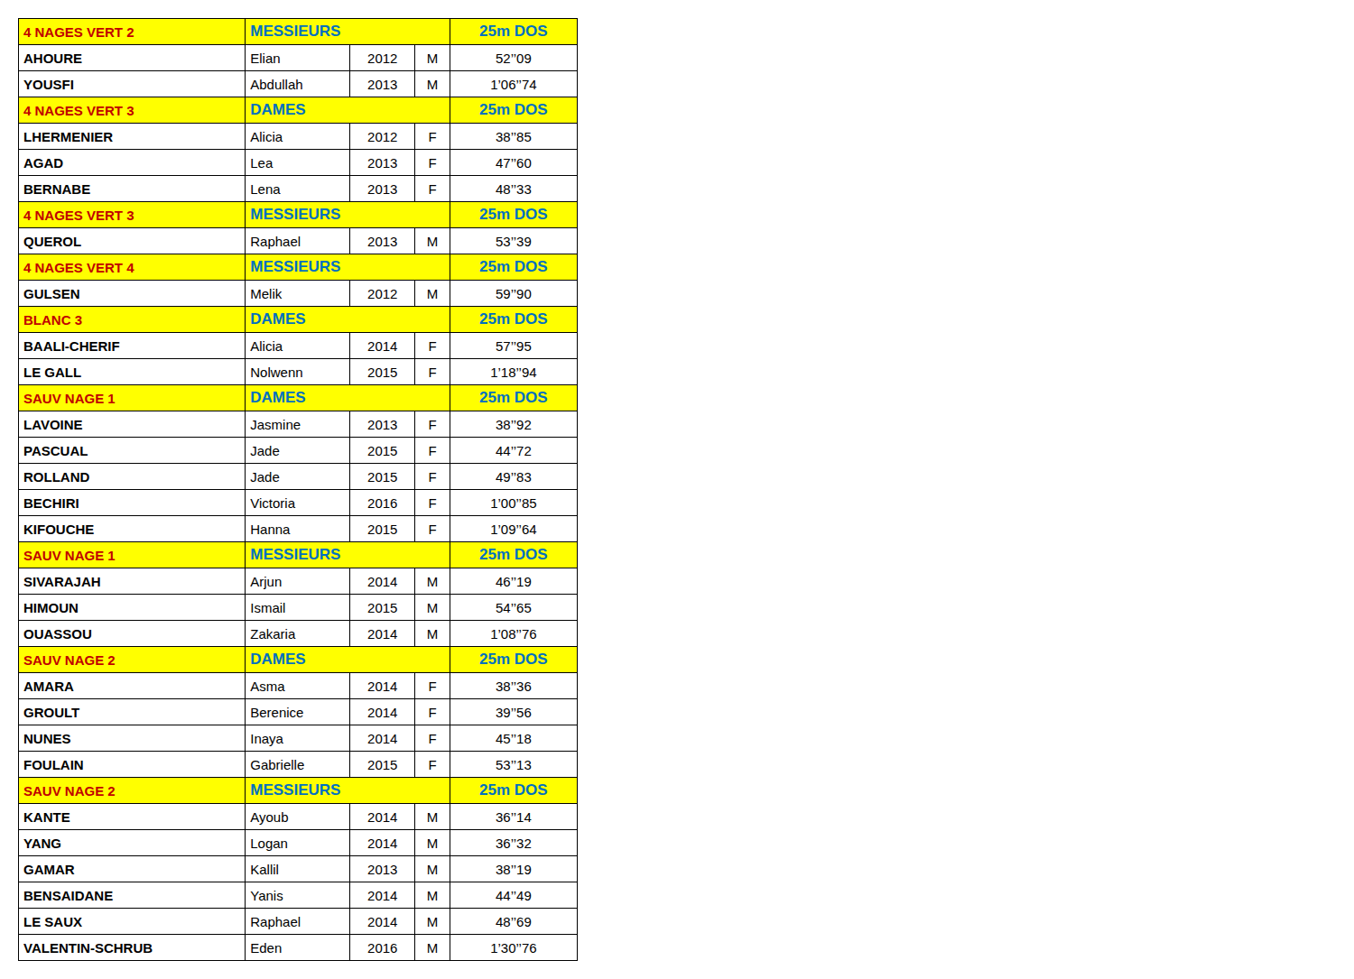| 4 NAGES VERT 2 | MESSIEURS | 25m DOS |
| AHOURE | Elian | 2012 | M | 52’’09 |
| YOUSFI | Abdullah | 2013 | M | 1’06’’74 |
| 4 NAGES VERT 3 | DAMES | 25m DOS |
| LHERMENIER | Alicia | 2012 | F | 38’’85 |
| AGAD | Lea | 2013 | F | 47’’60 |
| BERNABE | Lena | 2013 | F | 48’’33 |
| 4 NAGES VERT 3 | MESSIEURS | 25m DOS |
| QUEROL | Raphael | 2013 | M | 53’’39 |
| 4 NAGES VERT 4 | MESSIEURS | 25m DOS |
| GULSEN | Melik | 2012 | M | 59’’90 |
| BLANC 3 | DAMES | 25m DOS |
| BAALI-CHERIF | Alicia | 2014 | F | 57’’95 |
| LE GALL | Nolwenn | 2015 | F | 1’18’’94 |
| SAUV NAGE 1 | DAMES | 25m DOS |
| LAVOINE | Jasmine | 2013 | F | 38’’92 |
| PASCUAL | Jade | 2015 | F | 44’’72 |
| ROLLAND | Jade | 2015 | F | 49’’83 |
| BECHIRI | Victoria | 2016 | F | 1’00’’85 |
| KIFOUCHE | Hanna | 2015 | F | 1’09’’64 |
| SAUV NAGE 1 | MESSIEURS | 25m DOS |
| SIVARAJAH | Arjun | 2014 | M | 46’’19 |
| HIMOUN | Ismail | 2015 | M | 54’’65 |
| OUASSOU | Zakaria | 2014 | M | 1’08’’76 |
| SAUV NAGE 2 | DAMES | 25m DOS |
| AMARA | Asma | 2014 | F | 38’’36 |
| GROULT | Berenice | 2014 | F | 39’’56 |
| NUNES | Inaya | 2014 | F | 45’’18 |
| FOULAIN | Gabrielle | 2015 | F | 53’’13 |
| SAUV NAGE 2 | MESSIEURS | 25m DOS |
| KANTE | Ayoub | 2014 | M | 36’’14 |
| YANG | Logan | 2014 | M | 36’’32 |
| GAMAR | Kallil | 2013 | M | 38’’19 |
| BENSAIDANE | Yanis | 2014 | M | 44’’49 |
| LE SAUX | Raphael | 2014 | M | 48’’69 |
| VALENTIN-SCHRUB | Eden | 2016 | M | 1’30’’76 |